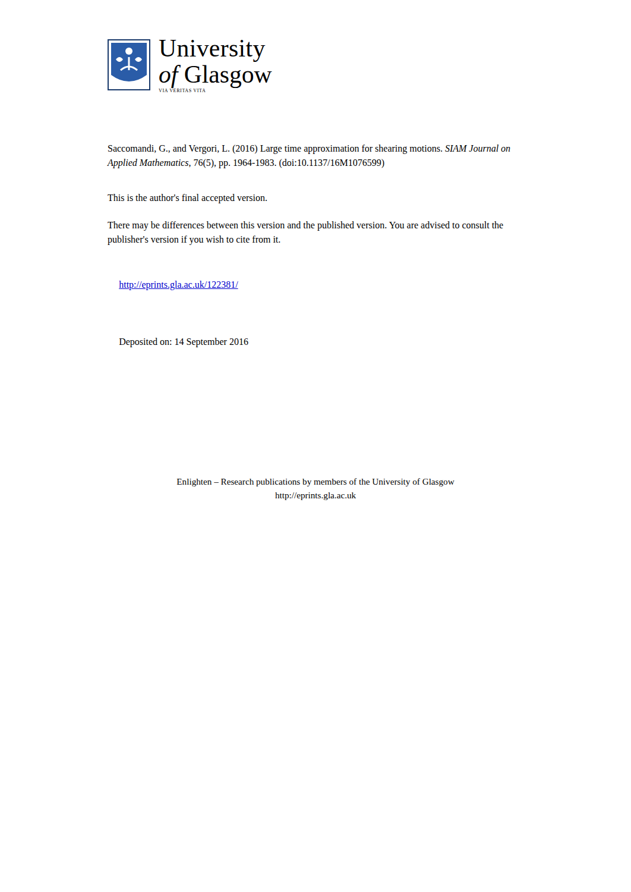University
of Glasgow
VIA VERITAS VITA
Saccomandi, G., and Vergori, L. (2016) Large time approximation for shearing motions. SIAM Journal on Applied Mathematics, 76(5), pp. 1964-1983. (doi:10.1137/16M1076599)
This is the author's final accepted version.
There may be differences between this version and the published version. You are advised to consult the publisher's version if you wish to cite from it.
http://eprints.gla.ac.uk/122381/
Deposited on: 14 September 2016
Enlighten – Research publications by members of the University of Glasgow
http://eprints.gla.ac.uk